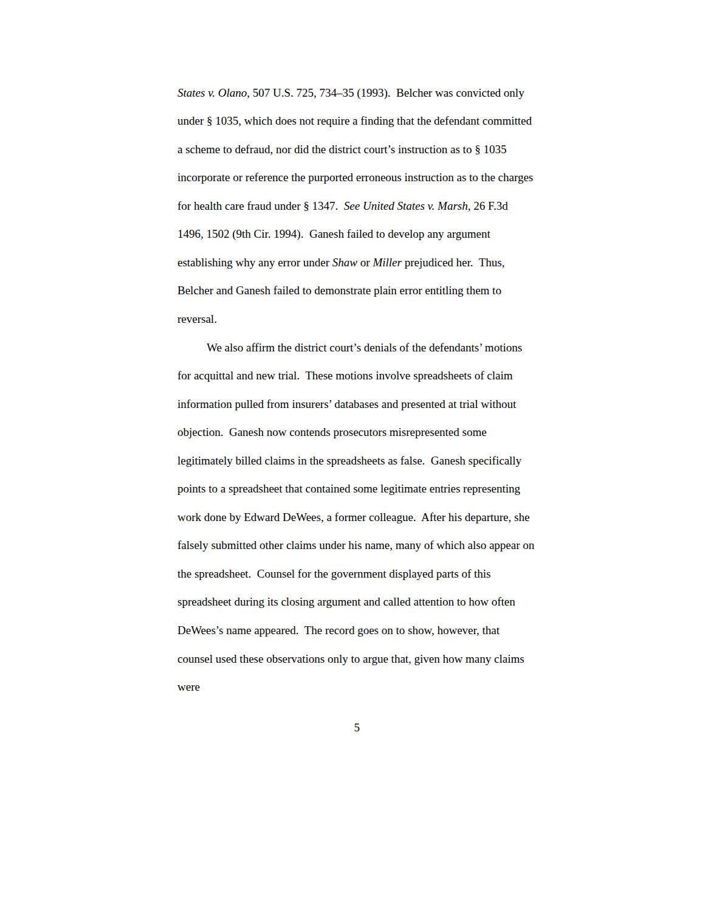States v. Olano, 507 U.S. 725, 734–35 (1993). Belcher was convicted only under § 1035, which does not require a finding that the defendant committed a scheme to defraud, nor did the district court’s instruction as to § 1035 incorporate or reference the purported erroneous instruction as to the charges for health care fraud under § 1347. See United States v. Marsh, 26 F.3d 1496, 1502 (9th Cir. 1994). Ganesh failed to develop any argument establishing why any error under Shaw or Miller prejudiced her. Thus, Belcher and Ganesh failed to demonstrate plain error entitling them to reversal.
We also affirm the district court’s denials of the defendants’ motions for acquittal and new trial. These motions involve spreadsheets of claim information pulled from insurers’ databases and presented at trial without objection. Ganesh now contends prosecutors misrepresented some legitimately billed claims in the spreadsheets as false. Ganesh specifically points to a spreadsheet that contained some legitimate entries representing work done by Edward DeWees, a former colleague. After his departure, she falsely submitted other claims under his name, many of which also appear on the spreadsheet. Counsel for the government displayed parts of this spreadsheet during its closing argument and called attention to how often DeWees’s name appeared. The record goes on to show, however, that counsel used these observations only to argue that, given how many claims were
5